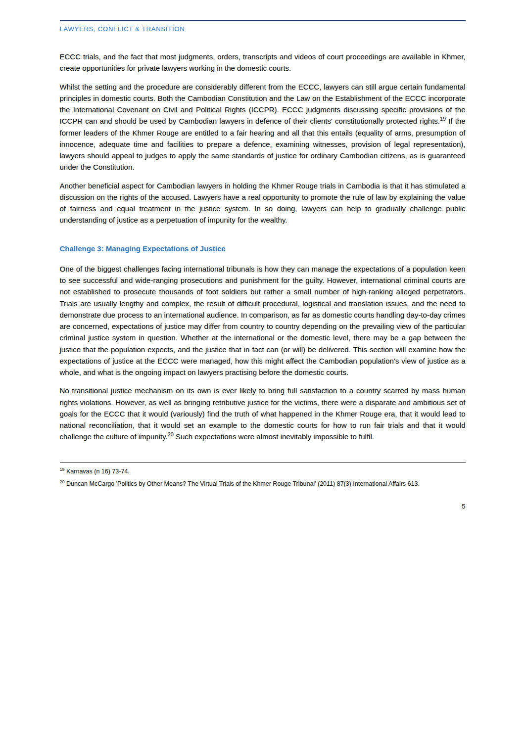LAWYERS, CONFLICT & TRANSITION
ECCC trials, and the fact that most judgments, orders, transcripts and videos of court proceedings are available in Khmer, create opportunities for private lawyers working in the domestic courts.
Whilst the setting and the procedure are considerably different from the ECCC, lawyers can still argue certain fundamental principles in domestic courts. Both the Cambodian Constitution and the Law on the Establishment of the ECCC incorporate the International Covenant on Civil and Political Rights (ICCPR). ECCC judgments discussing specific provisions of the ICCPR can and should be used by Cambodian lawyers in defence of their clients' constitutionally protected rights.19 If the former leaders of the Khmer Rouge are entitled to a fair hearing and all that this entails (equality of arms, presumption of innocence, adequate time and facilities to prepare a defence, examining witnesses, provision of legal representation), lawyers should appeal to judges to apply the same standards of justice for ordinary Cambodian citizens, as is guaranteed under the Constitution.
Another beneficial aspect for Cambodian lawyers in holding the Khmer Rouge trials in Cambodia is that it has stimulated a discussion on the rights of the accused. Lawyers have a real opportunity to promote the rule of law by explaining the value of fairness and equal treatment in the justice system. In so doing, lawyers can help to gradually challenge public understanding of justice as a perpetuation of impunity for the wealthy.
Challenge 3: Managing Expectations of Justice
One of the biggest challenges facing international tribunals is how they can manage the expectations of a population keen to see successful and wide-ranging prosecutions and punishment for the guilty. However, international criminal courts are not established to prosecute thousands of foot soldiers but rather a small number of high-ranking alleged perpetrators. Trials are usually lengthy and complex, the result of difficult procedural, logistical and translation issues, and the need to demonstrate due process to an international audience. In comparison, as far as domestic courts handling day-to-day crimes are concerned, expectations of justice may differ from country to country depending on the prevailing view of the particular criminal justice system in question. Whether at the international or the domestic level, there may be a gap between the justice that the population expects, and the justice that in fact can (or will) be delivered. This section will examine how the expectations of justice at the ECCC were managed, how this might affect the Cambodian population's view of justice as a whole, and what is the ongoing impact on lawyers practising before the domestic courts.
No transitional justice mechanism on its own is ever likely to bring full satisfaction to a country scarred by mass human rights violations. However, as well as bringing retributive justice for the victims, there were a disparate and ambitious set of goals for the ECCC that it would (variously) find the truth of what happened in the Khmer Rouge era, that it would lead to national reconciliation, that it would set an example to the domestic courts for how to run fair trials and that it would challenge the culture of impunity.20 Such expectations were almost inevitably impossible to fulfil.
19 Karnavas (n 16) 73-74.
20 Duncan McCargo 'Politics by Other Means? The Virtual Trials of the Khmer Rouge Tribunal' (2011) 87(3) International Affairs 613.
5